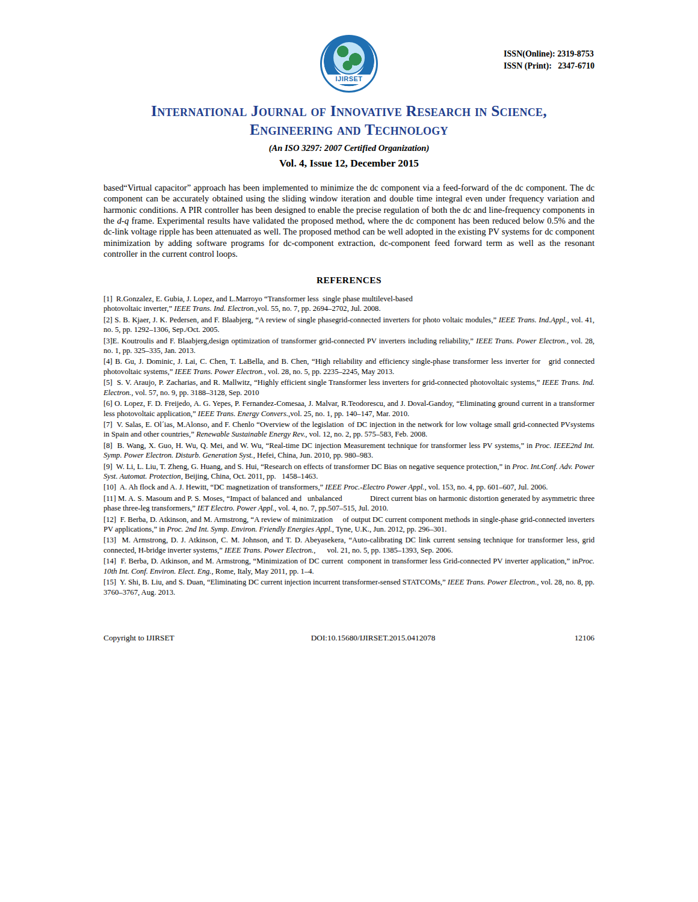ISSN(Online): 2319-8753
ISSN (Print): 2347-6710
IJIRSET
International Journal of Innovative Research in Science,
Engineering and Technology
(An ISO 3297: 2007 Certified Organization)
Vol. 4, Issue 12, December 2015
based“Virtual capacitor” approach has been implemented to minimize the dc component via a feed-forward of the dc component. The dc component can be accurately obtained using the sliding window iteration and double time integral even under frequency variation and harmonic conditions. A PIR controller has been designed to enable the precise regulation of both the dc and line-frequency components in the d-q frame. Experimental results have validated the proposed method, where the dc component has been reduced below 0.5% and the dc-link voltage ripple has been attenuated as well. The proposed method can be well adopted in the existing PV systems for dc component minimization by adding software programs for dc-component extraction, dc-component feed forward term as well as the resonant controller in the current control loops.
REFERENCES
[1] R.Gonzalez, E. Gubia, J. Lopez, and L.Marroyo “Transformer less single phase multilevel-based
photovoltaic inverter,” IEEE Trans. Ind. Electron., vol. 55, no. 7, pp. 2694–2702, Jul. 2008.
[2] S. B. Kjaer, J. K. Pedersen, and F. Blaabjerg, “A review of single phasegrid-connected inverters for photo voltaic modules,” IEEE Trans. Ind.Appl., vol. 41, no. 5, pp. 1292–1306, Sep./Oct. 2005.
[3]E. Koutroulis and F. Blaabjerg,design optimization of transformer grid-connected PV inverters including reliability,” IEEE Trans. Power Electron., vol. 28, no. 1, pp. 325–335, Jan. 2013.
[4] B. Gu, J. Dominic, J. Lai, C. Chen, T. LaBella, and B. Chen, “High reliability and efficiency single-phase transformer less inverter for grid connected photovoltaic systems,” IEEE Trans. Power Electron., vol. 28, no. 5, pp. 2235–2245, May 2013.
[5] S. V. Araujo, P. Zacharias, and R. Mallwitz, “Highly efficient single Transformer less inverters for grid-connected photovoltaic systems,” IEEE Trans. Ind. Electron., vol. 57, no. 9, pp. 3188–3128, Sep. 2010
[6] O. Lopez, F. D. Freijedo, A. G. Yepes, P. Fernandez-Comesaa, J. Malvar, R.Teodorescu, and J. Doval-Gandoy, “Eliminating ground current in a transformer less photovoltaic application,” IEEE Trans. Energy Convers., vol. 25, no. 1, pp. 140–147, Mar. 2010.
[7] V. Salas, E. Ol´ias, M.Alonso, and F. Chenlo “Overview of the legislation of DC injection in the network for low voltage small grid-connected PVsystems in Spain and other countries,” Renewable Sustainable Energy Rev., vol. 12, no. 2, pp. 575–583, Feb. 2008.
[8] B. Wang, X. Guo, H. Wu, Q. Mei, and W. Wu, “Real-time DC injection Measurement technique for transformer less PV systems,” in Proc. IEEE2nd Int. Symp. Power Electron. Disturb. Generation Syst., Hefei, China, Jun. 2010, pp. 980–983.
[9] W. Li, L. Liu, T. Zheng, G. Huang, and S. Hui, “Research on effects of transformer DC Bias on negative sequence protection,” in Proc. Int.Conf. Adv. Power Syst. Automat. Protection, Beijing, China, Oct. 2011, pp. 1458–1463.
[10] A. Ah flock and A. J. Hewitt, “DC magnetization of transformers,” IEEE Proc.-Electro Power Appl., vol. 153, no. 4, pp. 601–607, Jul. 2006.
[11] M. A. S. Masoum and P. S. Moses, “Impact of balanced and unbalanced Direct current bias on harmonic distortion generated by asymmetric three phase three-leg transformers,” IET Electro. Power Appl., vol. 4, no. 7, pp.507–515, Jul. 2010.
[12] F. Berba, D. Atkinson, and M. Armstrong, “A review of minimization of output DC current component methods in single-phase grid-connected inverters PV applications,” in Proc. 2nd Int. Symp. Environ. Friendly Energies Appl., Tyne, U.K., Jun. 2012, pp. 296–301.
[13] M. Armstrong, D. J. Atkinson, C. M. Johnson, and T. D. Abeyasekera, “Auto-calibrating DC link current sensing technique for transformer less, grid connected, H-bridge inverter systems,” IEEE Trans. Power Electron., vol. 21, no. 5, pp. 1385–1393, Sep. 2006.
[14] F. Berba, D. Atkinson, and M. Armstrong, “Minimization of DC current component in transformer less Grid-connected PV inverter application,” inProc. 10th Int. Conf. Environ. Elect. Eng., Rome, Italy, May 2011, pp. 1–4.
[15] Y. Shi, B. Liu, and S. Duan, “Eliminating DC current injection incurrent transformer-sensed STATCOMs,” IEEE Trans. Power Electron., vol. 28, no. 8, pp. 3760–3767, Aug. 2013.
Copyright to IJIRSET
DOI:10.15680/IJIRSET.2015.0412078
12106